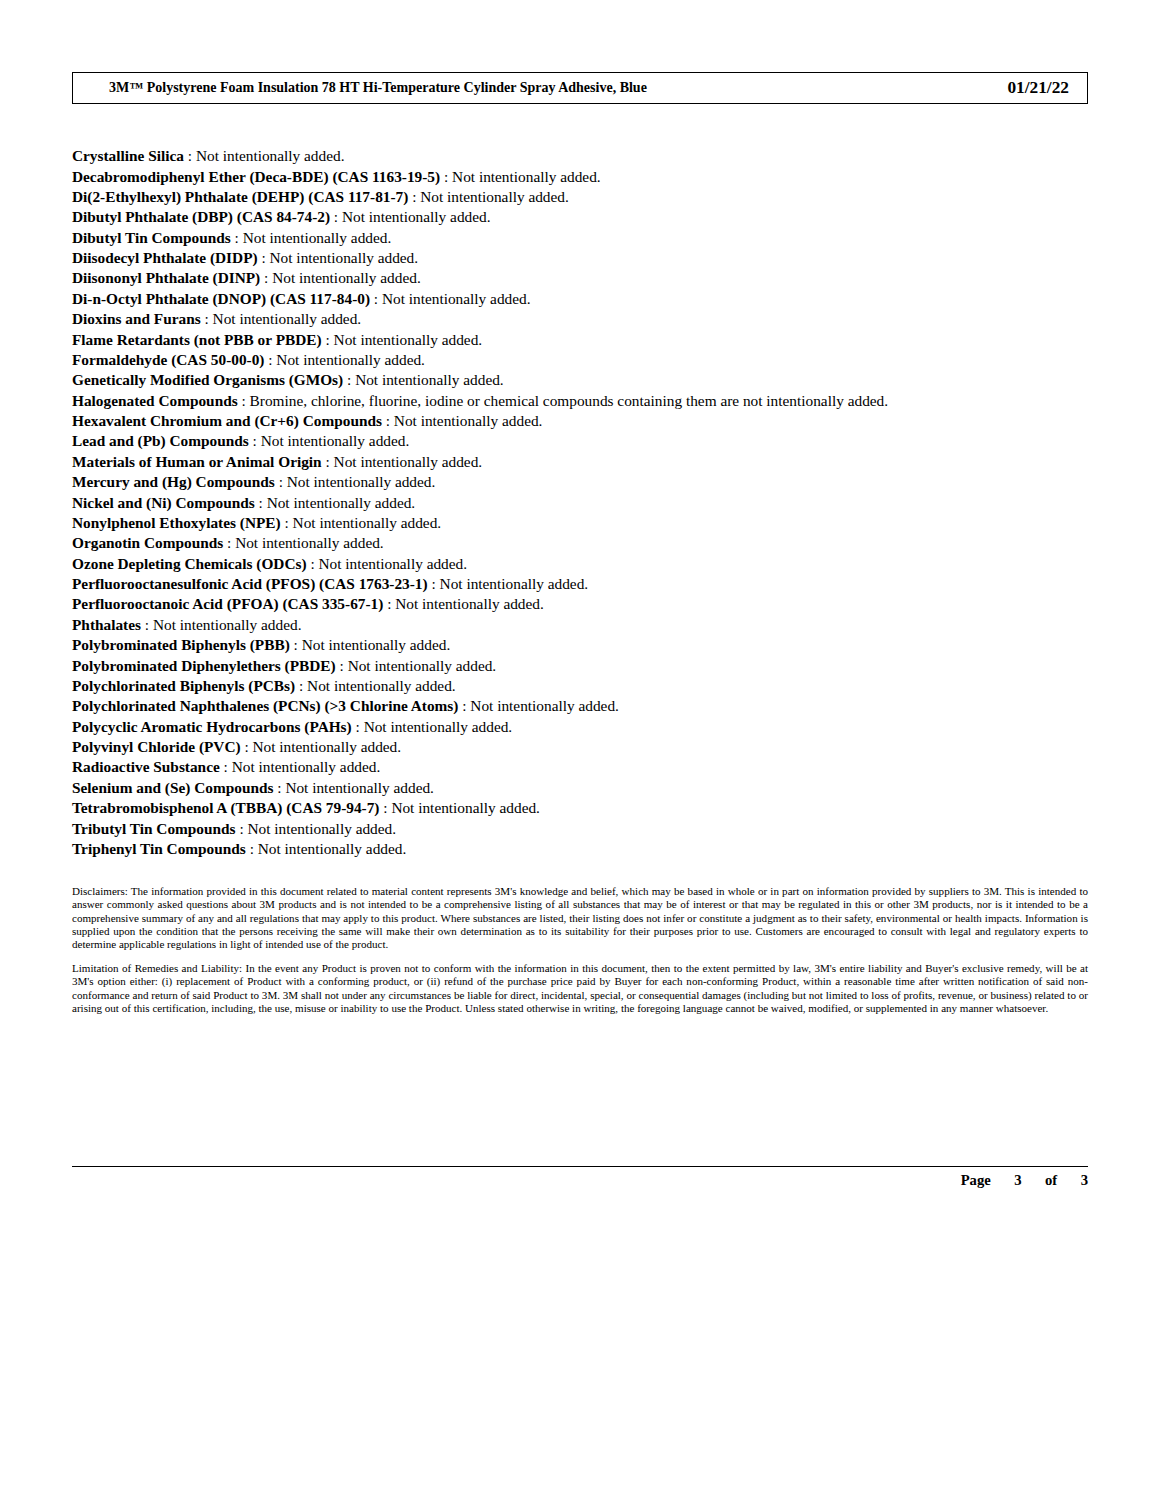3M™ Polystyrene Foam Insulation 78 HT Hi-Temperature Cylinder Spray Adhesive, Blue
01/21/22
Crystalline Silica : Not intentionally added.
Decabromodiphenyl Ether (Deca-BDE) (CAS 1163-19-5) : Not intentionally added.
Di(2-Ethylhexyl) Phthalate (DEHP) (CAS 117-81-7) : Not intentionally added.
Dibutyl Phthalate (DBP) (CAS 84-74-2) : Not intentionally added.
Dibutyl Tin Compounds : Not intentionally added.
Diisodecyl Phthalate (DIDP) : Not intentionally added.
Diisononyl Phthalate (DINP) : Not intentionally added.
Di-n-Octyl Phthalate (DNOP) (CAS 117-84-0) : Not intentionally added.
Dioxins and Furans : Not intentionally added.
Flame Retardants (not PBB or PBDE) : Not intentionally added.
Formaldehyde (CAS 50-00-0) : Not intentionally added.
Genetically Modified Organisms (GMOs) : Not intentionally added.
Halogenated Compounds : Bromine, chlorine, fluorine, iodine or chemical compounds containing them are not intentionally added.
Hexavalent Chromium and (Cr+6) Compounds : Not intentionally added.
Lead and (Pb) Compounds : Not intentionally added.
Materials of Human or Animal Origin : Not intentionally added.
Mercury and (Hg) Compounds : Not intentionally added.
Nickel and (Ni) Compounds : Not intentionally added.
Nonylphenol Ethoxylates (NPE) : Not intentionally added.
Organotin Compounds : Not intentionally added.
Ozone Depleting Chemicals (ODCs) : Not intentionally added.
Perfluorooctanesulfonic Acid (PFOS) (CAS 1763-23-1) : Not intentionally added.
Perfluorooctanoic Acid (PFOA) (CAS 335-67-1) : Not intentionally added.
Phthalates : Not intentionally added.
Polybrominated Biphenyls (PBB) : Not intentionally added.
Polybrominated Diphenylethers (PBDE) : Not intentionally added.
Polychlorinated Biphenyls (PCBs) : Not intentionally added.
Polychlorinated Naphthalenes (PCNs) (>3 Chlorine Atoms) : Not intentionally added.
Polycyclic Aromatic Hydrocarbons (PAHs) : Not intentionally added.
Polyvinyl Chloride (PVC) : Not intentionally added.
Radioactive Substance : Not intentionally added.
Selenium and (Se) Compounds : Not intentionally added.
Tetrabromobisphenol A (TBBA) (CAS 79-94-7) : Not intentionally added.
Tributyl Tin Compounds : Not intentionally added.
Triphenyl Tin Compounds : Not intentionally added.
Disclaimers: The information provided in this document related to material content represents 3M's knowledge and belief, which may be based in whole or in part on information provided by suppliers to 3M. This is intended to answer commonly asked questions about 3M products and is not intended to be a comprehensive listing of all substances that may be of interest or that may be regulated in this or other 3M products, nor is it intended to be a comprehensive summary of any and all regulations that may apply to this product. Where substances are listed, their listing does not infer or constitute a judgment as to their safety, environmental or health impacts. Information is supplied upon the condition that the persons receiving the same will make their own determination as to its suitability for their purposes prior to use. Customers are encouraged to consult with legal and regulatory experts to determine applicable regulations in light of intended use of the product.
Limitation of Remedies and Liability: In the event any Product is proven not to conform with the information in this document, then to the extent permitted by law, 3M's entire liability and Buyer's exclusive remedy, will be at 3M's option either: (i) replacement of Product with a conforming product, or (ii) refund of the purchase price paid by Buyer for each non-conforming Product, within a reasonable time after written notification of said non-conformance and return of said Product to 3M. 3M shall not under any circumstances be liable for direct, incidental, special, or consequential damages (including but not limited to loss of profits, revenue, or business) related to or arising out of this certification, including, the use, misuse or inability to use the Product. Unless stated otherwise in writing, the foregoing language cannot be waived, modified, or supplemented in any manner whatsoever.
Page 3 of 3